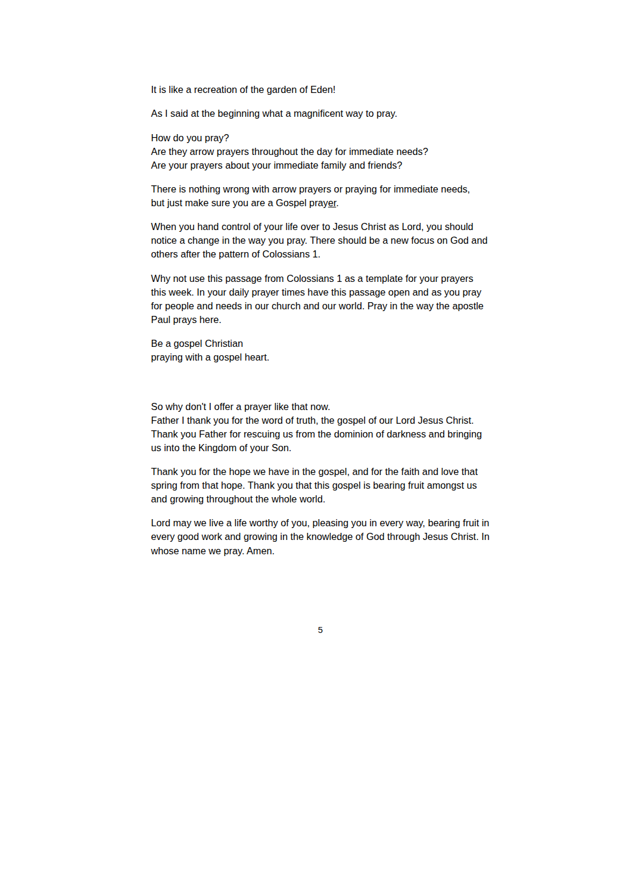It is like a recreation of the garden of Eden!
As I said at the beginning what a magnificent way to pray.
How do you pray?
Are they arrow prayers throughout the day for immediate needs?
Are your prayers about your immediate family and friends?
There is nothing wrong with arrow prayers or praying for immediate needs,
but just make sure you are a Gospel prayer.
When you hand control of your life over to Jesus Christ as Lord, you should notice a change in the way you pray. There should be a new focus on God and others after the pattern of Colossians 1.
Why not use this passage from Colossians 1 as a template for your prayers this week. In your daily prayer times have this passage open and as you pray for people and needs in our church and our world. Pray in the way the apostle Paul prays here.
Be a gospel Christian
praying with a gospel heart.
So why don't I offer a prayer like that now.
Father I thank you for the word of truth, the gospel of our Lord Jesus Christ. Thank you Father for rescuing us from the dominion of darkness and bringing us into the Kingdom of your Son.
Thank you for the hope we have in the gospel, and for the faith and love that spring from that hope. Thank you that this gospel is bearing fruit amongst us and growing throughout the whole world.
Lord may we live a life worthy of you, pleasing you in every way, bearing fruit in every good work and growing in the knowledge of God through Jesus Christ. In whose name we pray. Amen.
5